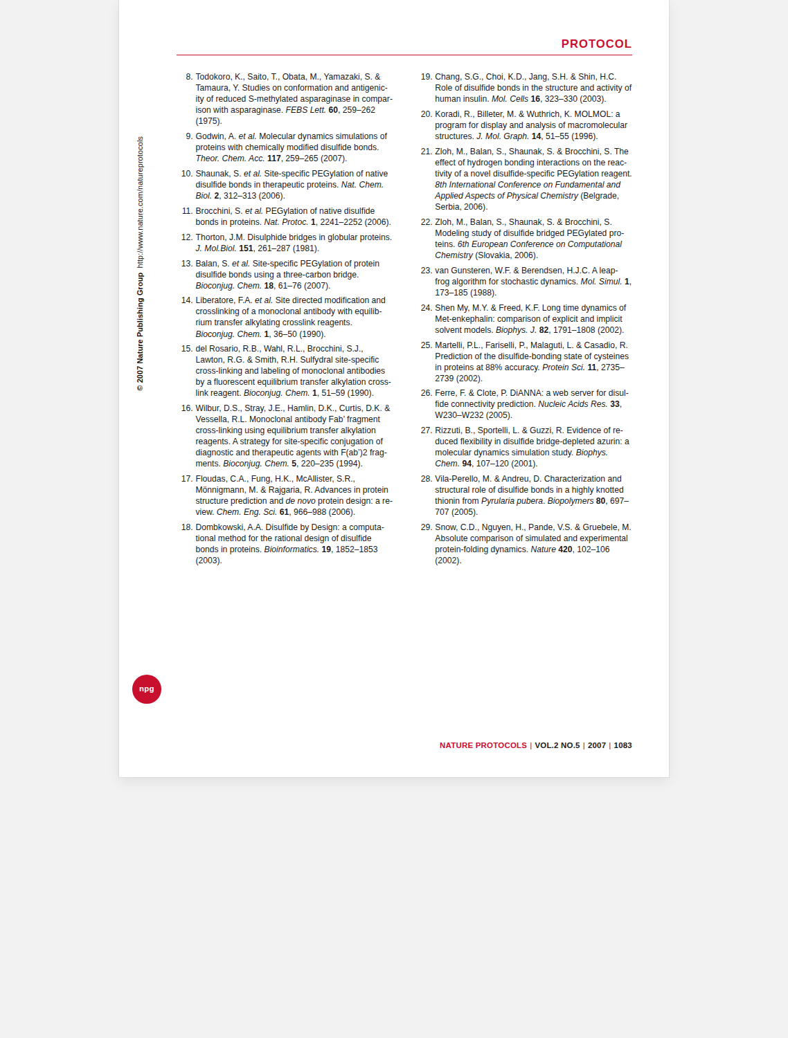PROTOCOL
© 2007 Nature Publishing Group http://www.nature.com/natureprotocols
npg
Todokoro, K., Saito, T., Obata, M., Yamazaki, S. & Tamaura, Y. Studies on conformation and antigenicity of reduced S-methylated asparaginase in comparison with asparaginase. FEBS Lett. 60, 259–262 (1975).
Godwin, A. et al. Molecular dynamics simulations of proteins with chemically modified disulfide bonds. Theor. Chem. Acc. 117, 259–265 (2007).
Shaunak, S. et al. Site-specific PEGylation of native disulfide bonds in therapeutic proteins. Nat. Chem. Biol. 2, 312–313 (2006).
Brocchini, S. et al. PEGylation of native disulfide bonds in proteins. Nat. Protoc. 1, 2241–2252 (2006).
Thorton, J.M. Disulphide bridges in globular proteins. J. Mol.Biol. 151, 261–287 (1981).
Balan, S. et al. Site-specific PEGylation of protein disulfide bonds using a three-carbon bridge. Bioconjug. Chem. 18, 61–76 (2007).
Liberatore, F.A. et al. Site directed modification and crosslinking of a monoclonal antibody with equilibrium transfer alkylating crosslink reagents. Bioconjug. Chem. 1, 36–50 (1990).
del Rosario, R.B., Wahl, R.L., Brocchini, S.J., Lawton, R.G. & Smith, R.H. Sulfydral site-specific cross-linking and labeling of monoclonal antibodies by a fluorescent equilibrium transfer alkylation cross-link reagent. Bioconjug. Chem. 1, 51–59 (1990).
Wilbur, D.S., Stray, J.E., Hamlin, D.K., Curtis, D.K. & Vessella, R.L. Monoclonal antibody Fab’ fragment cross-linking using equilibrium transfer alkylation reagents. A strategy for site-specific conjugation of diagnostic and therapeutic agents with F(ab’)2 fragments. Bioconjug. Chem. 5, 220–235 (1994).
Floudas, C.A., Fung, H.K., McAllister, S.R., Mönnigmann, M. & Rajgaria, R. Advances in protein structure prediction and de novo protein design: a review. Chem. Eng. Sci. 61, 966–988 (2006).
Dombkowski, A.A. Disulfide by Design: a computational method for the rational design of disulfide bonds in proteins. Bioinformatics. 19, 1852–1853 (2003).
Chang, S.G., Choi, K.D., Jang, S.H. & Shin, H.C. Role of disulfide bonds in the structure and activity of human insulin. Mol. Cells 16, 323–330 (2003).
Koradi, R., Billeter, M. & Wuthrich, K. MOLMOL: a program for display and analysis of macromolecular structures. J. Mol. Graph. 14, 51–55 (1996).
Zloh, M., Balan, S., Shaunak, S. & Brocchini, S. The effect of hydrogen bonding interactions on the reactivity of a novel disulfide-specific PEGylation reagent. 8th International Conference on Fundamental and Applied Aspects of Physical Chemistry (Belgrade, Serbia, 2006).
Zloh, M., Balan, S., Shaunak, S. & Brocchini, S. Modeling study of disulfide bridged PEGylated proteins. 6th European Conference on Computational Chemistry (Slovakia, 2006).
van Gunsteren, W.F. & Berendsen, H.J.C. A leap-frog algorithm for stochastic dynamics. Mol. Simul. 1, 173–185 (1988).
Shen My, M.Y. & Freed, K.F. Long time dynamics of Met-enkephalin: comparison of explicit and implicit solvent models. Biophys. J. 82, 1791–1808 (2002).
Martelli, P.L., Fariselli, P., Malaguti, L. & Casadio, R. Prediction of the disulfide-bonding state of cysteines in proteins at 88% accuracy. Protein Sci. 11, 2735–2739 (2002).
Ferre, F. & Clote, P. DiANNA: a web server for disulfide connectivity prediction. Nucleic Acids Res. 33, W230–W232 (2005).
Rizzuti, B., Sportelli, L. & Guzzi, R. Evidence of reduced flexibility in disulfide bridge-depleted azurin: a molecular dynamics simulation study. Biophys. Chem. 94, 107–120 (2001).
Vila-Perello, M. & Andreu, D. Characterization and structural role of disulfide bonds in a highly knotted thionin from Pyrularia pubera. Biopolymers 80, 697–707 (2005).
Snow, C.D., Nguyen, H., Pande, V.S. & Gruebele, M. Absolute comparison of simulated and experimental protein-folding dynamics. Nature 420, 102–106 (2002).
NATURE PROTOCOLS|VOL.2 NO.5|2007|1083